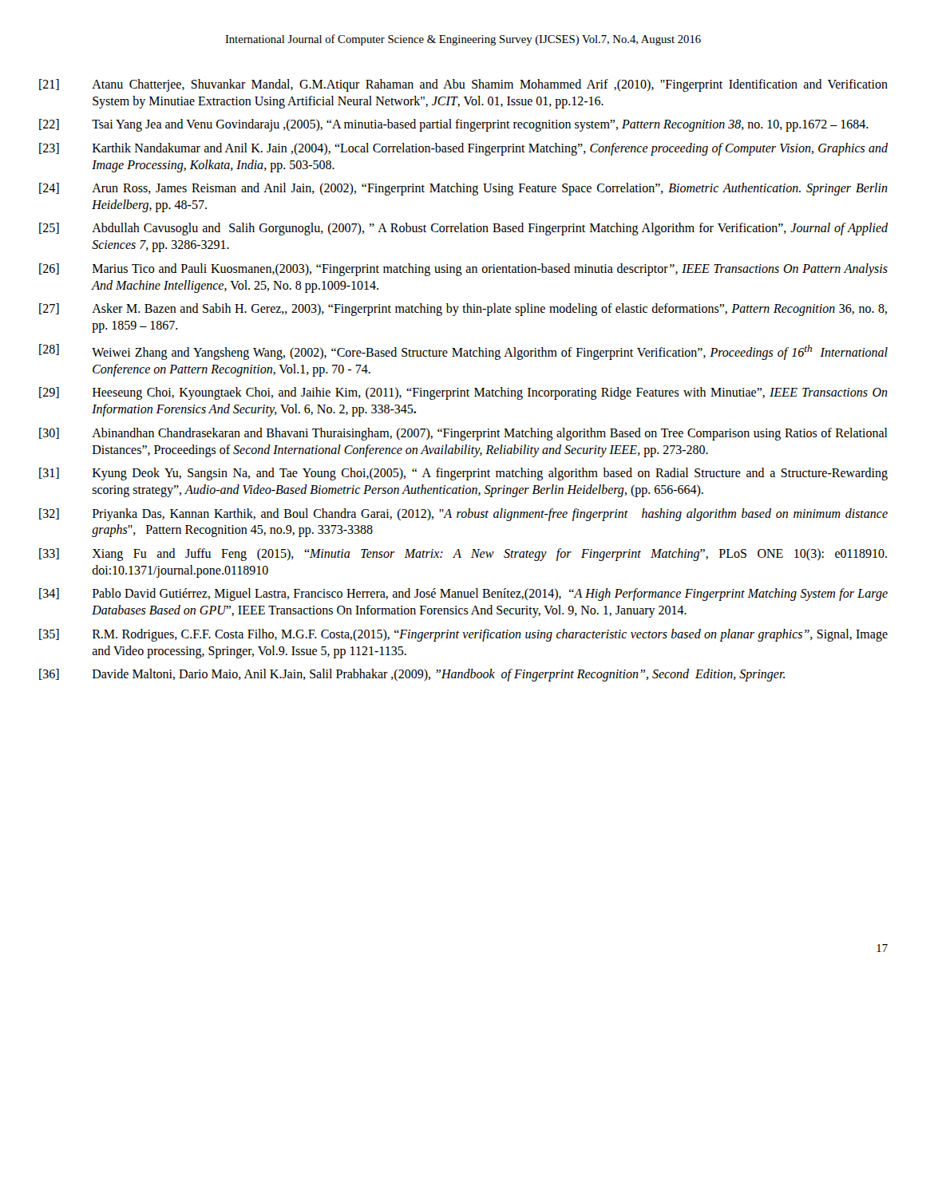International Journal of Computer Science & Engineering Survey (IJCSES) Vol.7, No.4, August 2016
[21] Atanu Chatterjee, Shuvankar Mandal, G.M.Atiqur Rahaman and Abu Shamim Mohammed Arif ,(2010), "Fingerprint Identification and Verification System by Minutiae Extraction Using Artificial Neural Network", JCIT, Vol. 01, Issue 01, pp.12-16.
[22] Tsai Yang Jea and Venu Govindaraju ,(2005), “A minutia-based partial fingerprint recognition system”, Pattern Recognition 38, no. 10, pp.1672 – 1684.
[23] Karthik Nandakumar and Anil K. Jain ,(2004), “Local Correlation-based Fingerprint Matching”, Conference proceeding of Computer Vision, Graphics and Image Processing, Kolkata, India, pp. 503-508.
[24] Arun Ross, James Reisman and Anil Jain, (2002), “Fingerprint Matching Using Feature Space Correlation”, Biometric Authentication. Springer Berlin Heidelberg, pp. 48-57.
[25] Abdullah Cavusoglu and Salih Gorgunoglu, (2007), ” A Robust Correlation Based Fingerprint Matching Algorithm for Verification”, Journal of Applied Sciences 7, pp. 3286-3291.
[26] Marius Tico and Pauli Kuosmanen,(2003), “Fingerprint matching using an orientation-based minutia descriptor”, IEEE Transactions On Pattern Analysis And Machine Intelligence, Vol. 25, No. 8 pp.1009-1014.
[27] Asker M. Bazen and Sabih H. Gerez,, 2003), “Fingerprint matching by thin-plate spline modeling of elastic deformations”, Pattern Recognition 36, no. 8, pp. 1859 – 1867.
[28] Weiwei Zhang and Yangsheng Wang, (2002), “Core-Based Structure Matching Algorithm of Fingerprint Verification”, Proceedings of 16th International Conference on Pattern Recognition, Vol.1, pp. 70 - 74.
[29] Heeseung Choi, Kyoungtaek Choi, and Jaihie Kim, (2011), “Fingerprint Matching Incorporating Ridge Features with Minutiae”, IEEE Transactions On Information Forensics And Security, Vol. 6, No. 2, pp. 338-345.
[30] Abinandhan Chandrasekaran and Bhavani Thuraisingham, (2007), “Fingerprint Matching algorithm Based on Tree Comparison using Ratios of Relational Distances”, Proceedings of Second International Conference on Availability, Reliability and Security IEEE, pp. 273-280.
[31] Kyung Deok Yu, Sangsin Na, and Tae Young Choi,(2005), “ A fingerprint matching algorithm based on Radial Structure and a Structure-Rewarding scoring strategy”, Audio-and Video-Based Biometric Person Authentication, Springer Berlin Heidelberg, (pp. 656-664).
[32] Priyanka Das, Kannan Karthik, and Boul Chandra Garai, (2012), "A robust alignment-free fingerprint hashing algorithm based on minimum distance graphs", Pattern Recognition 45, no.9, pp. 3373-3388
[33] Xiang Fu and Juffu Feng (2015), “Minutia Tensor Matrix: A New Strategy for Fingerprint Matching”, PLoS ONE 10(3): e0118910. doi:10.1371/journal.pone.0118910
[34] Pablo David Gutiérrez, Miguel Lastra, Francisco Herrera, and José Manuel Benítez,(2014), “A High Performance Fingerprint Matching System for Large Databases Based on GPU”, IEEE Transactions On Information Forensics And Security, Vol. 9, No. 1, January 2014.
[35] R.M. Rodrigues, C.F.F. Costa Filho, M.G.F. Costa,(2015), “Fingerprint verification using characteristic vectors based on planar graphics”, Signal, Image and Video processing, Springer, Vol.9. Issue 5, pp 1121-1135.
[36] Davide Maltoni, Dario Maio, Anil K.Jain, Salil Prabhakar ,(2009), ”Handbook of Fingerprint Recognition”, Second Edition, Springer.
17